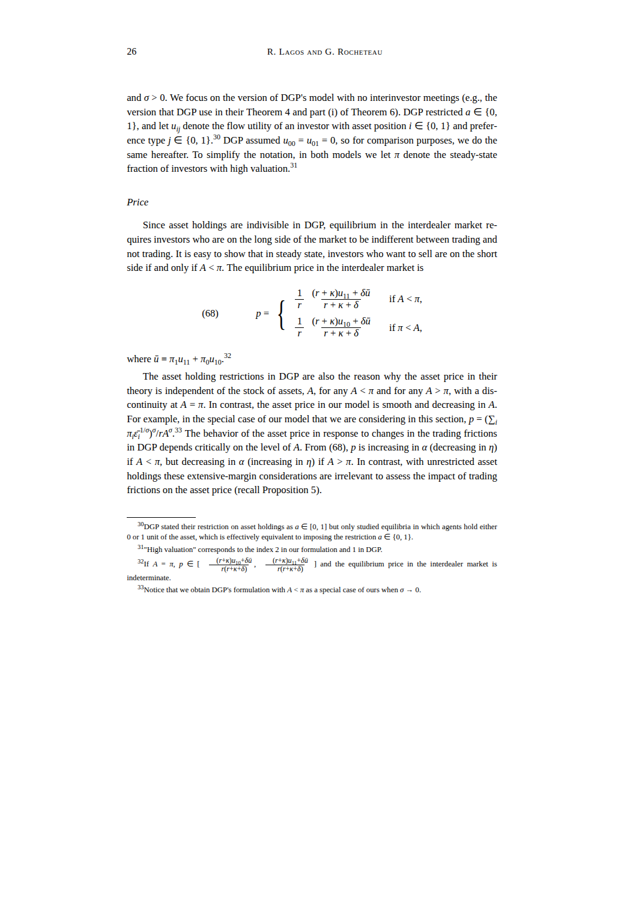26 R. Lagos and G. Rocheteau
and σ > 0. We focus on the version of DGP's model with no interinvestor meetings (e.g., the version that DGP use in their Theorem 4 and part (i) of Theorem 6). DGP restricted a ∈ {0, 1}, and let uij denote the flow utility of an investor with asset position i ∈ {0, 1} and preference type j ∈ {0, 1}.30 DGP assumed u00 = u01 = 0, so for comparison purposes, we do the same hereafter. To simplify the notation, in both models we let π denote the steady-state fraction of investors with high valuation.31
Price
Since asset holdings are indivisible in DGP, equilibrium in the interdealer market requires investors who are on the long side of the market to be indifferent between trading and not trading. It is easy to show that in steady state, investors who want to sell are on the short side if and only if A < π. The equilibrium price in the interdealer market is
(68)
p = {
1 r (r + κ)u11 + δū r + κ + δ
if A < π,
1 r (r + κ)u10 + δū r + κ + δ
if π < A,
where ū ≡ π1u11 + π0u10.32
The asset holding restrictions in DGP are also the reason why the asset price in their theory is independent of the stock of assets, A, for any A < π and for any A > π, with a discontinuity at A = π. In contrast, the asset price in our model is smooth and decreasing in A. For example, in the special case of our model that we are considering in this section, p = (∑i πi ε̄i1/σ)σ/rAσ.33 The behavior of the asset price in response to changes in the trading frictions in DGP depends critically on the level of A. From (68), p is increasing in α (decreasing in η) if A < π, but decreasing in α (increasing in η) if A > π. In contrast, with unrestricted asset holdings these extensive-margin considerations are irrelevant to assess the impact of trading frictions on the asset price (recall Proposition 5).
30DGP stated their restriction on asset holdings as a ∈ [0, 1] but only studied equilibria in which agents hold either 0 or 1 unit of the asset, which is effectively equivalent to imposing the restriction a ∈ {0, 1}.
31"High valuation" corresponds to the index 2 in our formulation and 1 in DGP.
32If A = π, p ∈ [ (r+κ)u10+δū r(r+κ+δ), (r+κ)u11+δū r(r+κ+δ) ] and the equilibrium price in the interdealer market is indeterminate.
33Notice that we obtain DGP's formulation with A < π as a special case of ours when σ → 0.